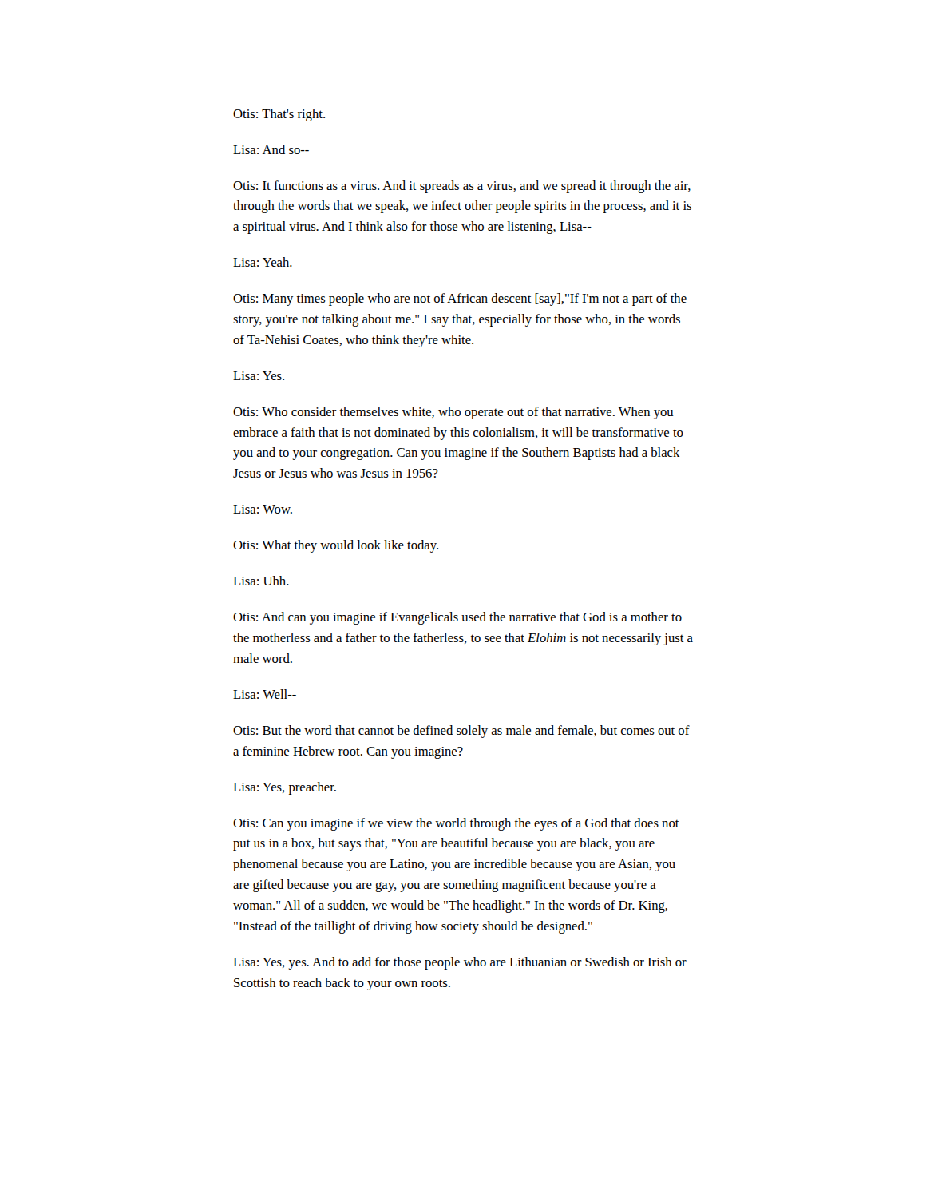Otis: That's right.
Lisa: And so--
Otis: It functions as a virus. And it spreads as a virus, and we spread it through the air, through the words that we speak, we infect other people spirits in the process, and it is a spiritual virus. And I think also for those who are listening, Lisa--
Lisa: Yeah.
Otis: Many times people who are not of African descent [say],"If I'm not a part of the story, you're not talking about me." I say that, especially for those who, in the words of Ta-Nehisi Coates, who think they're white.
Lisa: Yes.
Otis: Who consider themselves white, who operate out of that narrative. When you embrace a faith that is not dominated by this colonialism, it will be transformative to you and to your congregation. Can you imagine if the Southern Baptists had a black Jesus or Jesus who was Jesus in 1956?
Lisa: Wow.
Otis: What they would look like today.
Lisa: Uhh.
Otis: And can you imagine if Evangelicals used the narrative that God is a mother to the motherless and a father to the fatherless, to see that Elohim is not necessarily just a male word.
Lisa: Well--
Otis: But the word that cannot be defined solely as male and female, but comes out of a feminine Hebrew root. Can you imagine?
Lisa: Yes, preacher.
Otis: Can you imagine if we view the world through the eyes of a God that does not put us in a box, but says that, "You are beautiful because you are black, you are phenomenal because you are Latino, you are incredible because you are Asian, you are gifted because you are gay, you are something magnificent because you're a woman." All of a sudden, we would be "The headlight." In the words of Dr. King, "Instead of the taillight of driving how society should be designed."
Lisa: Yes, yes. And to add for those people who are Lithuanian or Swedish or Irish or Scottish to reach back to your own roots.